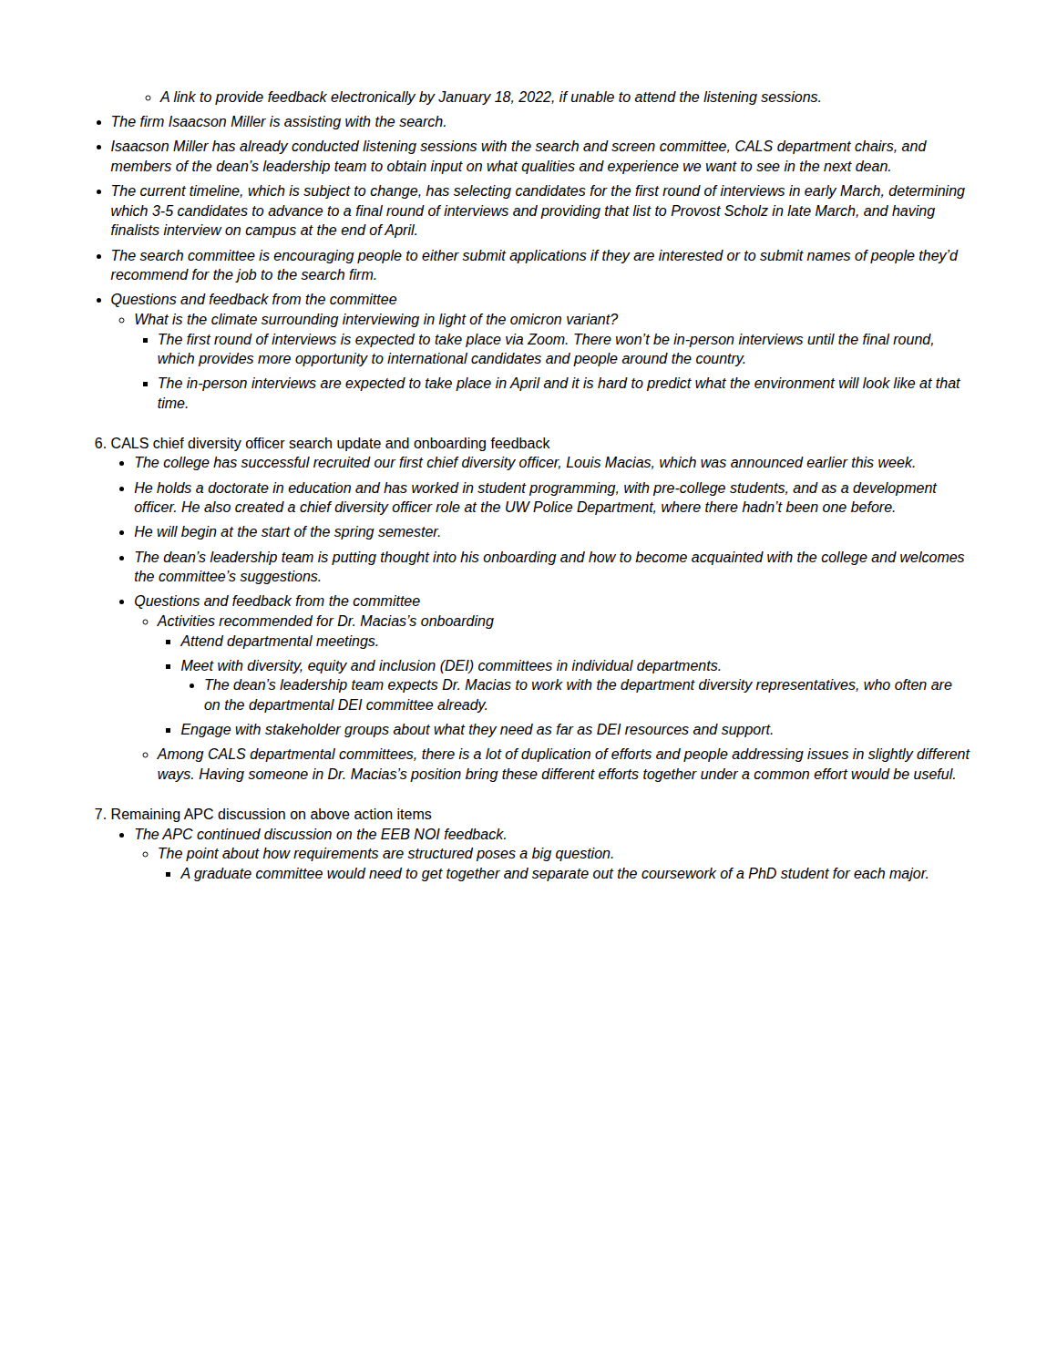A link to provide feedback electronically by January 18, 2022, if unable to attend the listening sessions.
The firm Isaacson Miller is assisting with the search.
Isaacson Miller has already conducted listening sessions with the search and screen committee, CALS department chairs, and members of the dean’s leadership team to obtain input on what qualities and experience we want to see in the next dean.
The current timeline, which is subject to change, has selecting candidates for the first round of interviews in early March, determining which 3-5 candidates to advance to a final round of interviews and providing that list to Provost Scholz in late March, and having finalists interview on campus at the end of April.
The search committee is encouraging people to either submit applications if they are interested or to submit names of people they’d recommend for the job to the search firm.
Questions and feedback from the committee
What is the climate surrounding interviewing in light of the omicron variant?
The first round of interviews is expected to take place via Zoom. There won’t be in-person interviews until the final round, which provides more opportunity to international candidates and people around the country.
The in-person interviews are expected to take place in April and it is hard to predict what the environment will look like at that time.
CALS chief diversity officer search update and onboarding feedback
The college has successful recruited our first chief diversity officer, Louis Macias, which was announced earlier this week.
He holds a doctorate in education and has worked in student programming, with pre-college students, and as a development officer. He also created a chief diversity officer role at the UW Police Department, where there hadn’t been one before.
He will begin at the start of the spring semester.
The dean’s leadership team is putting thought into his onboarding and how to become acquainted with the college and welcomes the committee’s suggestions.
Questions and feedback from the committee
Activities recommended for Dr. Macias’s onboarding
Attend departmental meetings.
Meet with diversity, equity and inclusion (DEI) committees in individual departments.
The dean’s leadership team expects Dr. Macias to work with the department diversity representatives, who often are on the departmental DEI committee already.
Engage with stakeholder groups about what they need as far as DEI resources and support.
Among CALS departmental committees, there is a lot of duplication of efforts and people addressing issues in slightly different ways. Having someone in Dr. Macias’s position bring these different efforts together under a common effort would be useful.
Remaining APC discussion on above action items
The APC continued discussion on the EEB NOI feedback.
The point about how requirements are structured poses a big question.
A graduate committee would need to get together and separate out the coursework of a PhD student for each major.